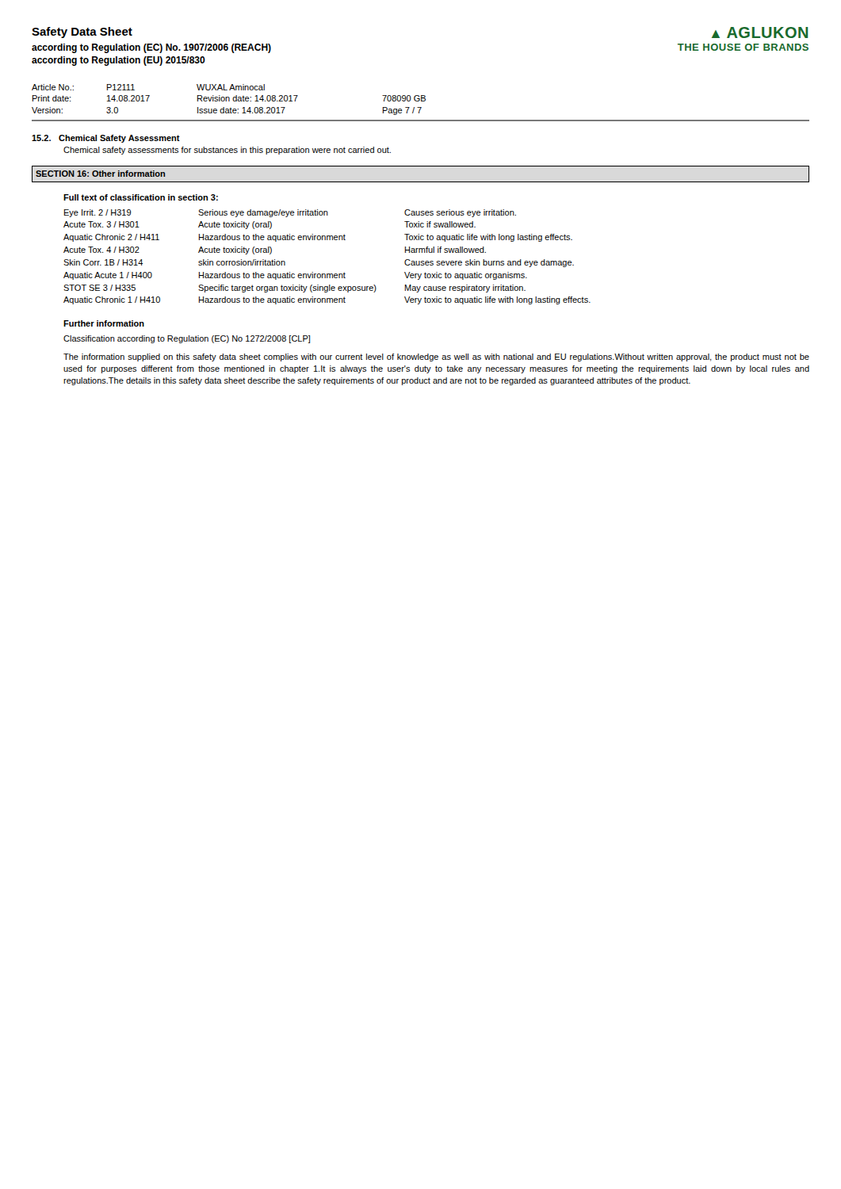Safety Data Sheet
according to Regulation (EC) No. 1907/2006 (REACH)
according to Regulation (EU) 2015/830
▲AGLUKON
THE HOUSE OF BRANDS
| Article No.: | P12111 | WUXAL Aminocal | | |
| Print date: | 14.08.2017 | Revision date: 14.08.2017 | 708090 GB | |
| Version: | 3.0 | Issue date: 14.08.2017 | Page 7 / 7 | |
15.2. Chemical Safety Assessment
Chemical safety assessments for substances in this preparation were not carried out.
SECTION 16: Other information
Full text of classification in section 3:
| Eye Irrit. 2 / H319 | Serious eye damage/eye irritation | Causes serious eye irritation. |
| Acute Tox. 3 / H301 | Acute toxicity (oral) | Toxic if swallowed. |
| Aquatic Chronic 2 / H411 | Hazardous to the aquatic environment | Toxic to aquatic life with long lasting effects. |
| Acute Tox. 4 / H302 | Acute toxicity (oral) | Harmful if swallowed. |
| Skin Corr. 1B / H314 | skin corrosion/irritation | Causes severe skin burns and eye damage. |
| Aquatic Acute 1 / H400 | Hazardous to the aquatic environment | Very toxic to aquatic organisms. |
| STOT SE 3 / H335 | Specific target organ toxicity (single exposure) | May cause respiratory irritation. |
| Aquatic Chronic 1 / H410 | Hazardous to the aquatic environment | Very toxic to aquatic life with long lasting effects. |
Further information
Classification according to Regulation (EC) No 1272/2008 [CLP]
The information supplied on this safety data sheet complies with our current level of knowledge as well as with national and EU regulations.Without written approval, the product must not be used for purposes different from those mentioned in chapter 1.It is always the user's duty to take any necessary measures for meeting the requirements laid down by local rules and regulations.The details in this safety data sheet describe the safety requirements of our product and are not to be regarded as guaranteed attributes of the product.